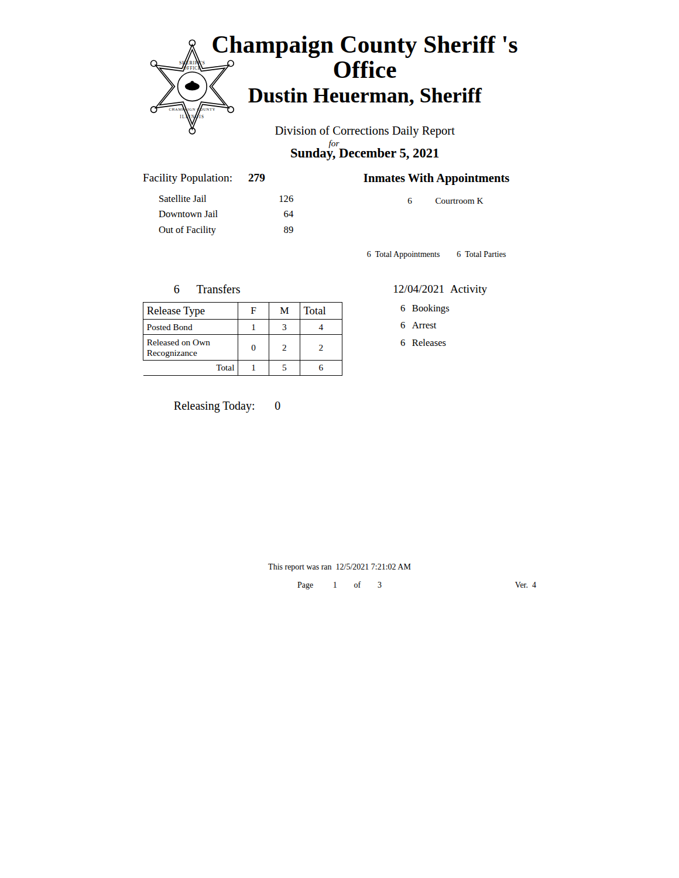SHERIFF'S OFFICE CHAMPAIGN COUNTY ILLINOIS
Champaign County Sheriff 's Office
Dustin Heuerman, Sheriff
Division of Corrections Daily Report for
Sunday, December 5, 2021
Facility Population: 279
| Satellite Jail | 126 |
| Downtown Jail | 64 |
| Out of Facility | 89 |
Inmates With Appointments
| 6 | Courtroom K |
6 Total Appointments 6 Total Parties
6 Transfers
| Release Type | F | M | Total |
| --- | --- | --- | --- |
| Posted Bond | 1 | 3 | 4 |
| Released on Own Recognizance | 0 | 2 | 2 |
| Total | 1 | 5 | 6 |
Releasing Today:0
12/04/2021 Activity
6 Bookings
6 Arrest
6 Releases
This report was ran 12/5/2021 7:21:02 AM
Page 1 of 3 Ver. 4